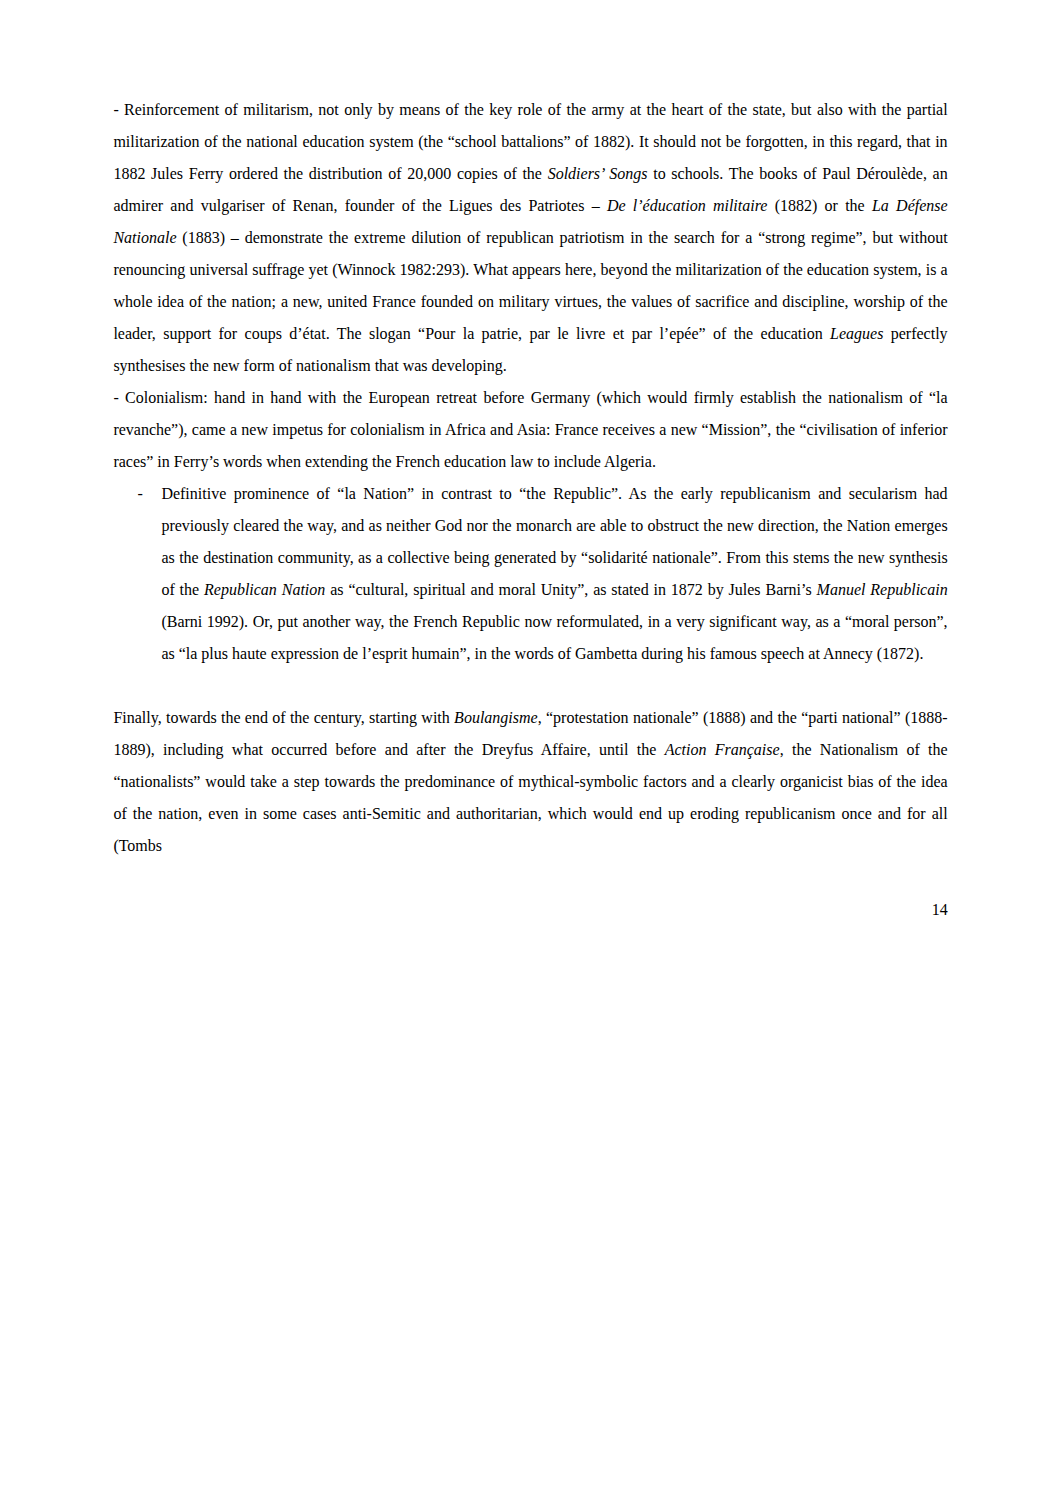- Reinforcement of militarism, not only by means of the key role of the army at the heart of the state, but also with the partial militarization of the national education system (the “school battalions” of 1882). It should not be forgotten, in this regard, that in 1882 Jules Ferry ordered the distribution of 20,000 copies of the Soldiers’ Songs to schools. The books of Paul Déroulède, an admirer and vulgariser of Renan, founder of the Ligues des Patriotes – De l’éducation militaire (1882) or the La Défense Nationale (1883) – demonstrate the extreme dilution of republican patriotism in the search for a “strong regime”, but without renouncing universal suffrage yet (Winnock 1982:293). What appears here, beyond the militarization of the education system, is a whole idea of the nation; a new, united France founded on military virtues, the values of sacrifice and discipline, worship of the leader, support for coups d’état. The slogan “Pour la patrie, par le livre et par l’epée” of the education Leagues perfectly synthesises the new form of nationalism that was developing.
- Colonialism: hand in hand with the European retreat before Germany (which would firmly establish the nationalism of “la revanche”), came a new impetus for colonialism in Africa and Asia: France receives a new “Mission”, the “civilisation of inferior races” in Ferry’s words when extending the French education law to include Algeria.
Definitive prominence of “la Nation” in contrast to “the Republic”. As the early republicanism and secularism had previously cleared the way, and as neither God nor the monarch are able to obstruct the new direction, the Nation emerges as the destination community, as a collective being generated by “solidarité nationale”. From this stems the new synthesis of the Republican Nation as “cultural, spiritual and moral Unity”, as stated in 1872 by Jules Barni’s Manuel Republicain (Barni 1992). Or, put another way, the French Republic now reformulated, in a very significant way, as a “moral person”, as “la plus haute expression de l’esprit humain”, in the words of Gambetta during his famous speech at Annecy (1872).
Finally, towards the end of the century, starting with Boulangisme, “protestation nationale” (1888) and the “parti national” (1888-1889), including what occurred before and after the Dreyfus Affaire, until the Action Française, the Nationalism of the “nationalists” would take a step towards the predominance of mythical-symbolic factors and a clearly organicist bias of the idea of the nation, even in some cases anti-Semitic and authoritarian, which would end up eroding republicanism once and for all (Tombs
14